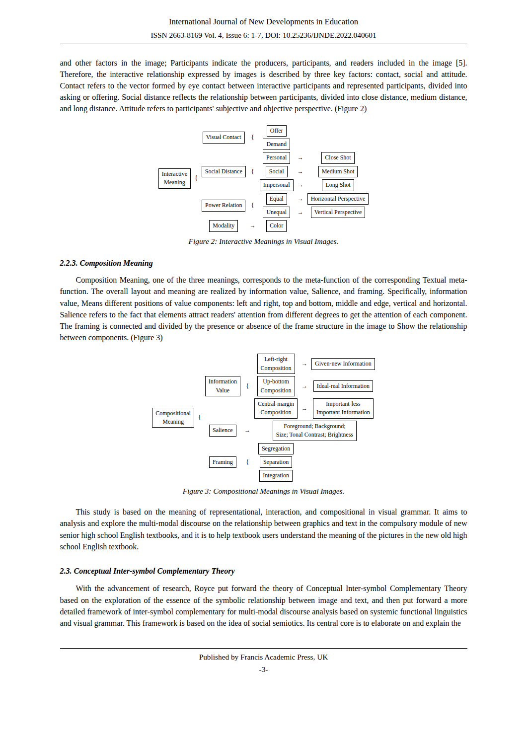International Journal of New Developments in Education
ISSN 2663-8169 Vol. 4, Issue 6: 1-7, DOI: 10.25236/IJNDE.2022.040601
and other factors in the image; Participants indicate the producers, participants, and readers included in the image [5]. Therefore, the interactive relationship expressed by images is described by three key factors: contact, social and attitude. Contact refers to the vector formed by eye contact between interactive participants and represented participants, divided into asking or offering. Social distance reflects the relationship between participants, divided into close distance, medium distance, and long distance. Attitude refers to participants' subjective and objective perspective. (Figure 2)
| Interactive Meaning | { | Visual Contact | { | Offer | | |
| Demand | | |
| Social Distance | { | Personal | → | Close Shot |
| Social | → | Medium Shot |
| Impersonal | → | Long Shot |
| Power Relation | { | Equal | → | Horizontal Perspective |
| Unequal | → | Vertical Perspective |
| Modality | → | Color | | |
Figure 2: Interactive Meanings in Visual Images.
2.2.3. Composition Meaning
Composition Meaning, one of the three meanings, corresponds to the meta-function of the corresponding Textual meta-function. The overall layout and meaning are realized by information value, Salience, and framing. Specifically, information value, Means different positions of value components: left and right, top and bottom, middle and edge, vertical and horizontal. Salience refers to the fact that elements attract readers' attention from different degrees to get the attention of each component. The framing is connected and divided by the presence or absence of the frame structure in the image to Show the relationship between components. (Figure 3)
| Compositional Meaning | { | Information Value | { | Left-right Composition | → | Given-new Information |
| Up-bottom Composition | → | Ideal-real Information |
| Central-margin Composition | → | Important-less Important Information |
| Salience | → | Foreground; Background; Size; Tonal Contrast; Brightness |
| Framing | { | Segregation | | |
| Separation | | |
| Integration | | |
Figure 3: Compositional Meanings in Visual Images.
This study is based on the meaning of representational, interaction, and compositional in visual grammar. It aims to analysis and explore the multi-modal discourse on the relationship between graphics and text in the compulsory module of new senior high school English textbooks, and it is to help textbook users understand the meaning of the pictures in the new old high school English textbook.
2.3. Conceptual Inter-symbol Complementary Theory
With the advancement of research, Royce put forward the theory of Conceptual Inter-symbol Complementary Theory based on the exploration of the essence of the symbolic relationship between image and text, and then put forward a more detailed framework of inter-symbol complementary for multi-modal discourse analysis based on systemic functional linguistics and visual grammar. This framework is based on the idea of social semiotics. Its central core is to elaborate on and explain the
Published by Francis Academic Press, UK
-3-